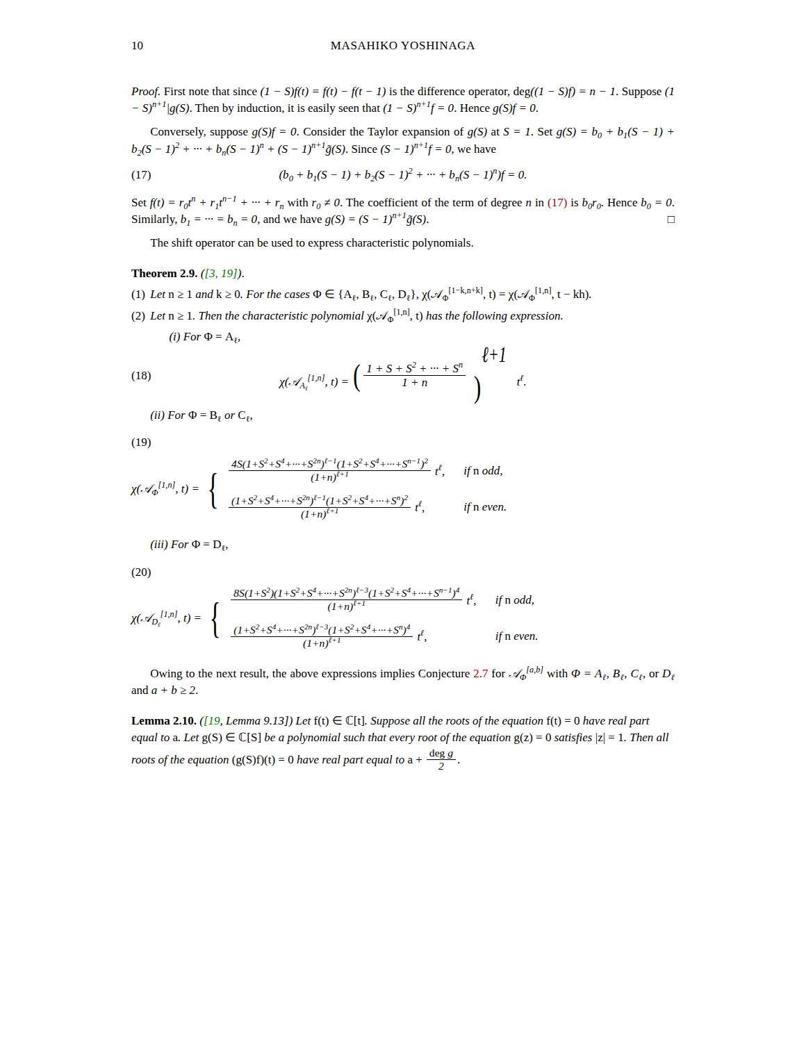10 MASAHIKO YOSHINAGA
Proof. First note that since (1 − S)f(t) = f(t) − f(t − 1) is the difference operator, deg((1 − S)f) = n − 1. Suppose (1 − S)n+1|g(S). Then by induction, it is easily seen that (1 − S)n+1f = 0. Hence g(S)f = 0.
Conversely, suppose g(S)f = 0. Consider the Taylor expansion of g(S) at S = 1. Set g(S) = b0 + b1(S − 1) + b2(S − 1)2 + ··· + bn(S − 1)n + (S − 1)n+1g̃(S). Since (S − 1)n+1f = 0, we have
(17) (b0 + b1(S − 1) + b2(S − 1)2 + ··· + bn(S − 1)n)f = 0.
Set f(t) = r0tn + r1tn−1 + ··· + rn with r0 ≠ 0. The coefficient of the term of degree n in (17) is b0r0. Hence b0 = 0. Similarly, b1 = ··· = bn = 0, and we have g(S) = (S − 1)n+1g̃(S). □
The shift operator can be used to express characteristic polynomials.
Theorem 2.9. ([3, 19]).
(1) Let n ≥ 1 and k ≥ 0. For the cases Φ ∈ {Aℓ, Bℓ, Cℓ, Dℓ}, χ(𝒜Φ[1−k,n+k], t) = χ(𝒜Φ[1,n], t − kh).
(2) Let n ≥ 1. Then the characteristic polynomial χ(𝒜Φ[1,n], t) has the following expression.
(i) For Φ = Aℓ,
(18) χ(𝒜Aℓ[1,n], t) = ( 1 + S + S2 + ··· + Sn 1 + n )ℓ+1 tℓ.
(ii) For Φ = Bℓ or Cℓ,
(19)
χ(𝒜Φ[1,n], t) = {
| 4S(1+S 2 +S 4 +···+S 2n ) ℓ−1 (1+S 2 +S 4 +···+S n−1 ) 2 (1+n) ℓ+1 t ℓ , | if n odd, |
| (1+S 2 +S 4 +···+S 2n ) ℓ−1 (1+S 2 +S 4 +···+S n ) 2 (1+n) ℓ+1 t ℓ , | if n even. |
(iii) For Φ = Dℓ,
(20)
χ(𝒜Dℓ[1,n], t) = {
| 8S(1+S 2 )(1+S 2 +S 4 +···+S 2n ) ℓ−3 (1+S 2 +S 4 +···+S n−1 ) 4 (1+n) ℓ+1 t ℓ , | if n odd, |
| (1+S 2 +S 4 +···+S 2n ) ℓ−3 (1+S 2 +S 4 +···+S n ) 4 (1+n) ℓ+1 t ℓ , | if n even. |
Owing to the next result, the above expressions implies Conjecture 2.7 for 𝒜Φ[a,b] with Φ = Aℓ, Bℓ, Cℓ, or Dℓ and a + b ≥ 2.
Lemma 2.10. ([19, Lemma 9.13] ) Let f(t) ∈ ℂ[t]. Suppose all the roots of the equation f(t) = 0 have real part equal to a. Let g(S) ∈ ℂ[S] be a polynomial such that every root of the equation g(z) = 0 satisfies |z| = 1. Then all roots of the equation (g(S)f)(t) = 0 have real part equal to a + deg g 2.